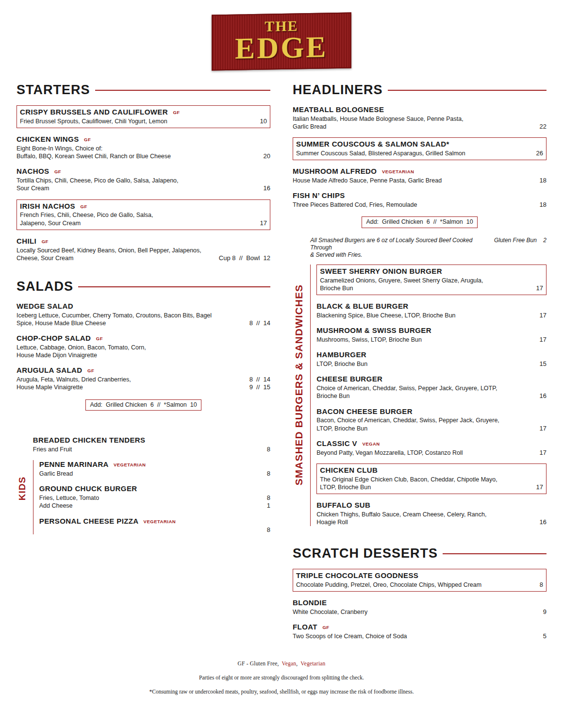THE EDGE
STARTERS
CRISPY BRUSSELS AND CAULIFLOWER GF
Fried Brussel Sprouts, Cauliflower, Chili Yogurt, Lemon
10
CHICKEN WINGS GF
Eight Bone-In Wings, Choice of:
Buffalo, BBQ, Korean Sweet Chili, Ranch or Blue Cheese
20
NACHOS GF
Tortilla Chips, Chili, Cheese, Pico de Gallo, Salsa, Jalapeno,
Sour Cream
16
IRISH NACHOS GF
French Fries, Chili, Cheese, Pico de Gallo, Salsa,
Jalapeno, Sour Cream
17
CHILI GF
Locally Sourced Beef, Kidney Beans, Onion, Bell Pepper, Jalapenos,
Cheese, Sour Cream
Cup 8 // Bowl 12
SALADS
WEDGE SALAD
Iceberg Lettuce, Cucumber, Cherry Tomato, Croutons, Bacon Bits, Bagel
Spice, House Made Blue Cheese
8 // 14
CHOP-CHOP SALAD GF
Lettuce, Cabbage, Onion, Bacon, Tomato, Corn,
House Made Dijon Vinaigrette
ARUGULA SALAD GF
Arugula, Feta, Walnuts, Dried Cranberries,
House Maple Vinaigrette
8 // 14
9 // 15
Add: Grilled Chicken 6 // *Salmon 10
KIDS
BREADED CHICKEN TENDERS
Fries and Fruit
8
PENNE MARINARA VEGETARIAN
Garlic Bread
8
GROUND CHUCK BURGER
Fries, Lettuce, Tomato
Add Cheese
8
1
PERSONAL CHEESE PIZZA VEGETARIAN
8
HEADLINERS
MEATBALL BOLOGNESE
Italian Meatballs, House Made Bolognese Sauce, Penne Pasta,
Garlic Bread
22
SUMMER COUSCOUS & SALMON SALAD*
Summer Couscous Salad, Blistered Asparagus, Grilled Salmon
26
MUSHROOM ALFREDO VEGETARIAN
House Made Alfredo Sauce, Penne Pasta, Garlic Bread
18
FISH N’ CHIPS
Three Pieces Battered Cod, Fries, Remoulade
18
Add: Grilled Chicken 6 // *Salmon 10
SMASHED BURGERS & SANDWICHES
All Smashed Burgers are 6 oz of Locally Sourced Beef Cooked Through
& Served with Fries. Gluten Free Bun 2
SWEET SHERRY ONION BURGER
Caramelized Onions, Gruyere, Sweet Sherry Glaze, Arugula,
Brioche Bun
17
BLACK & BLUE BURGER
Blackening Spice, Blue Cheese, LTOP, Brioche Bun
17
MUSHROOM & SWISS BURGER
Mushrooms, Swiss, LTOP, Brioche Bun
17
HAMBURGER
LTOP, Brioche Bun
15
CHEESE BURGER
Choice of American, Cheddar, Swiss, Pepper Jack, Gruyere, LOTP,
Brioche Bun
16
BACON CHEESE BURGER
Bacon, Choice of American, Cheddar, Swiss, Pepper Jack, Gruyere,
LTOP, Brioche Bun
17
CLASSIC V VEGAN
Beyond Patty, Vegan Mozzarella, LTOP, Costanzo Roll
17
CHICKEN CLUB
The Original Edge Chicken Club, Bacon, Cheddar, Chipotle Mayo,
LTOP, Brioche Bun
17
BUFFALO SUB
Chicken Thighs, Buffalo Sauce, Cream Cheese, Celery, Ranch,
Hoagie Roll
16
SCRATCH DESSERTS
TRIPLE CHOCOLATE GOODNESS
Chocolate Pudding, Pretzel, Oreo, Chocolate Chips, Whipped Cream
8
BLONDIE
White Chocolate, Cranberry
9
FLOAT GF
Two Scoops of Ice Cream, Choice of Soda
5
GF - Gluten Free, Vegan, Vegetarian
Parties of eight or more are strongly discouraged from splitting the check.
*Consuming raw or undercooked meats, poultry, seafood, shellfish, or eggs may increase the risk of foodborne illness.